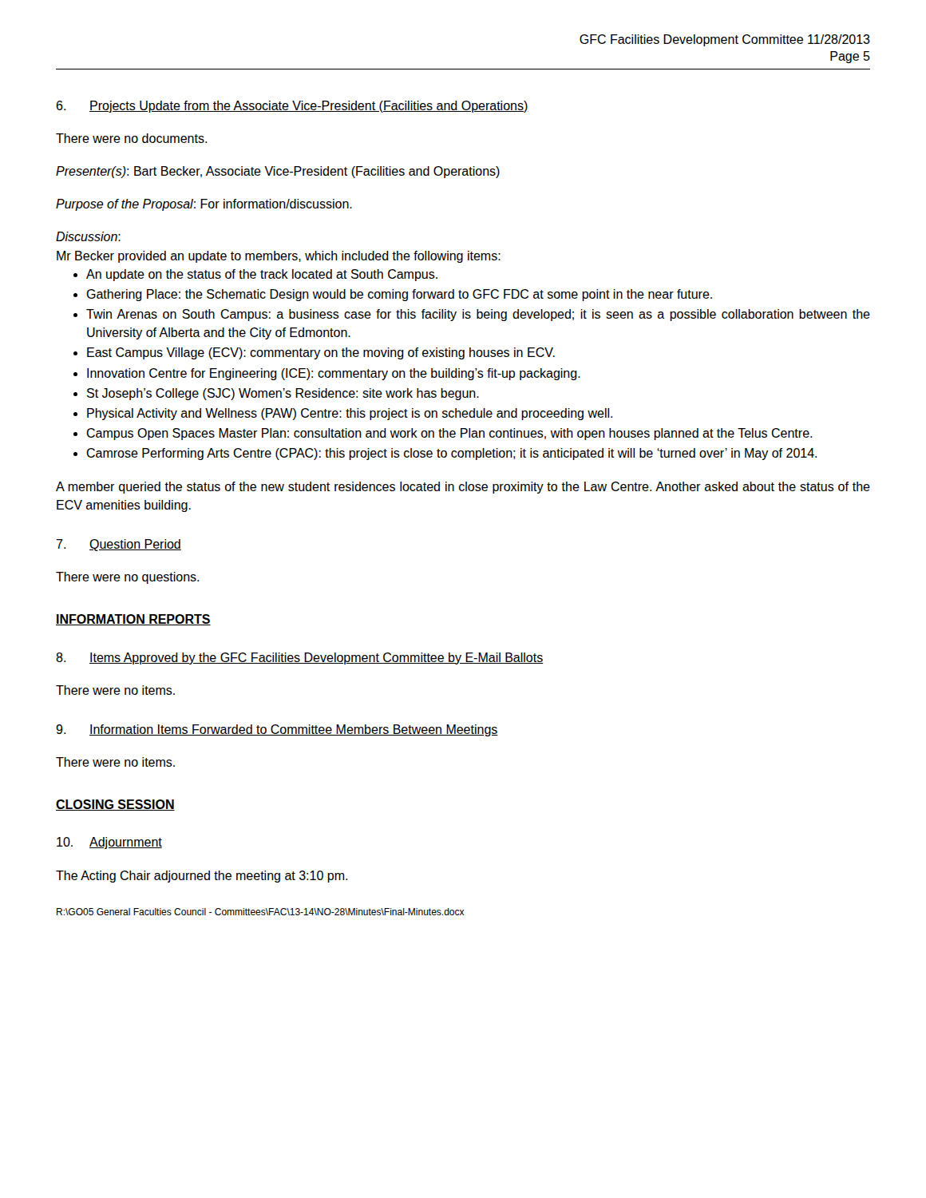GFC Facilities Development Committee 11/28/2013
Page 5
6. Projects Update from the Associate Vice-President (Facilities and Operations)
There were no documents.
Presenter(s): Bart Becker, Associate Vice-President (Facilities and Operations)
Purpose of the Proposal: For information/discussion.
Discussion:
Mr Becker provided an update to members, which included the following items:
An update on the status of the track located at South Campus.
Gathering Place: the Schematic Design would be coming forward to GFC FDC at some point in the near future.
Twin Arenas on South Campus: a business case for this facility is being developed; it is seen as a possible collaboration between the University of Alberta and the City of Edmonton.
East Campus Village (ECV): commentary on the moving of existing houses in ECV.
Innovation Centre for Engineering (ICE): commentary on the building’s fit-up packaging.
St Joseph’s College (SJC) Women’s Residence: site work has begun.
Physical Activity and Wellness (PAW) Centre: this project is on schedule and proceeding well.
Campus Open Spaces Master Plan: consultation and work on the Plan continues, with open houses planned at the Telus Centre.
Camrose Performing Arts Centre (CPAC): this project is close to completion; it is anticipated it will be ‘turned over’ in May of 2014.
A member queried the status of the new student residences located in close proximity to the Law Centre. Another asked about the status of the ECV amenities building.
7. Question Period
There were no questions.
INFORMATION REPORTS
8. Items Approved by the GFC Facilities Development Committee by E-Mail Ballots
There were no items.
9. Information Items Forwarded to Committee Members Between Meetings
There were no items.
CLOSING SESSION
10. Adjournment
The Acting Chair adjourned the meeting at 3:10 pm.
R:\GO05 General Faculties Council - Committees\FAC\13-14\NO-28\Minutes\Final-Minutes.docx